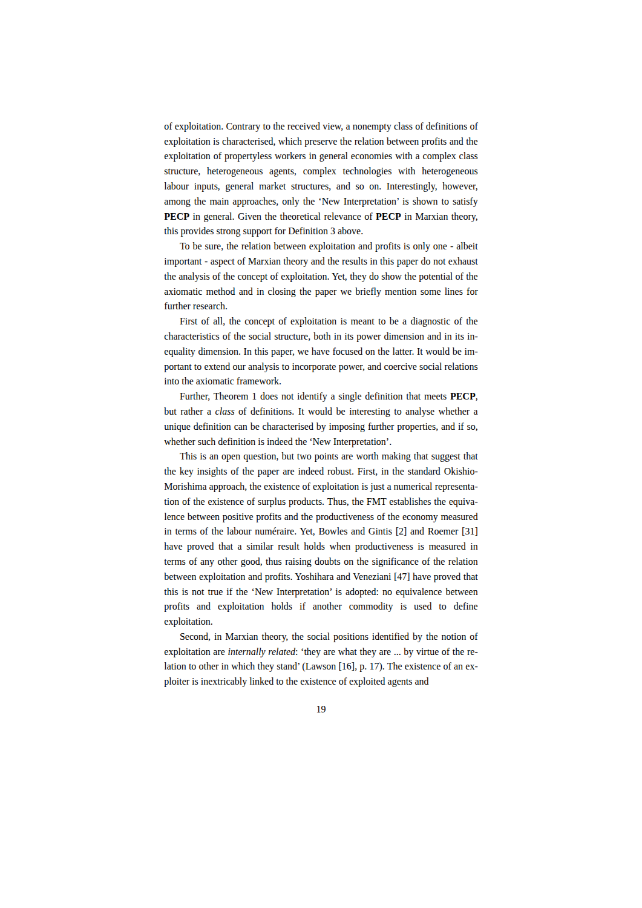of exploitation. Contrary to the received view, a nonempty class of definitions of exploitation is characterised, which preserve the relation between profits and the exploitation of propertyless workers in general economies with a complex class structure, heterogeneous agents, complex technologies with heterogeneous labour inputs, general market structures, and so on. Interestingly, however, among the main approaches, only the ‘New Interpretation’ is shown to satisfy PECP in general. Given the theoretical relevance of PECP in Marxian theory, this provides strong support for Definition 3 above.
To be sure, the relation between exploitation and profits is only one - albeit important - aspect of Marxian theory and the results in this paper do not exhaust the analysis of the concept of exploitation. Yet, they do show the potential of the axiomatic method and in closing the paper we briefly mention some lines for further research.
First of all, the concept of exploitation is meant to be a diagnostic of the characteristics of the social structure, both in its power dimension and in its inequality dimension. In this paper, we have focused on the latter. It would be important to extend our analysis to incorporate power, and coercive social relations into the axiomatic framework.
Further, Theorem 1 does not identify a single definition that meets PECP, but rather a class of definitions. It would be interesting to analyse whether a unique definition can be characterised by imposing further properties, and if so, whether such definition is indeed the ‘New Interpretation’.
This is an open question, but two points are worth making that suggest that the key insights of the paper are indeed robust. First, in the standard Okishio-Morishima approach, the existence of exploitation is just a numerical representation of the existence of surplus products. Thus, the FMT establishes the equivalence between positive profits and the productiveness of the economy measured in terms of the labour numéraire. Yet, Bowles and Gintis [2] and Roemer [31] have proved that a similar result holds when productiveness is measured in terms of any other good, thus raising doubts on the significance of the relation between exploitation and profits. Yoshihara and Veneziani [47] have proved that this is not true if the ‘New Interpretation’ is adopted: no equivalence between profits and exploitation holds if another commodity is used to define exploitation.
Second, in Marxian theory, the social positions identified by the notion of exploitation are internally related: ‘they are what they are ... by virtue of the relation to other in which they stand’ (Lawson [16], p. 17). The existence of an exploiter is inextricably linked to the existence of exploited agents and
19